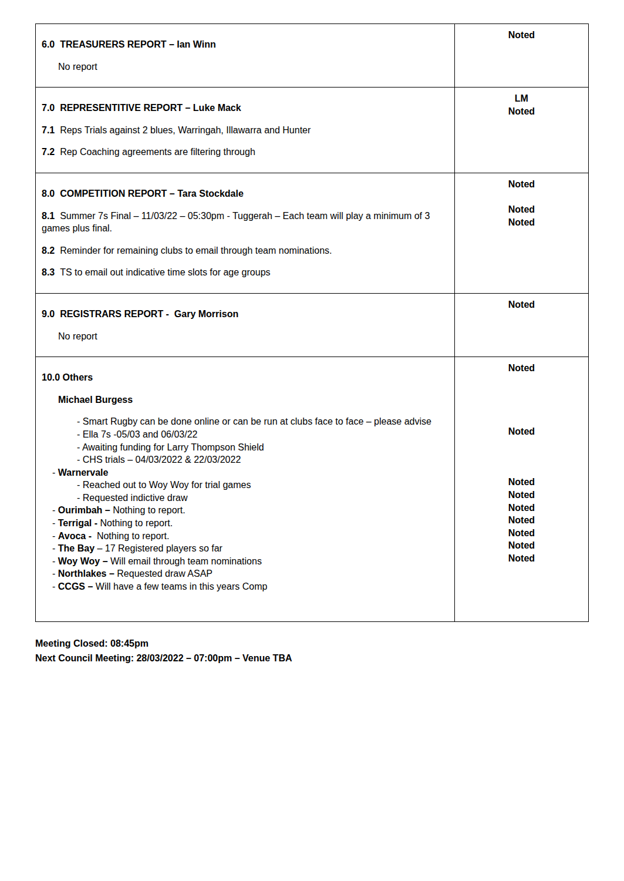| 6.0 TREASURERS REPORT – Ian Winn No report | Noted |
| 7.0 REPRESENTITIVE REPORT – Luke Mack 7.1 Reps Trials against 2 blues, Warringah, Illawarra and Hunter 7.2 Rep Coaching agreements are filtering through | LM Noted |
| 8.0 COMPETITION REPORT – Tara Stockdale 8.1 Summer 7s Final – 11/03/22 – 05:30pm - Tuggerah – Each team will play a minimum of 3 games plus final. 8.2 Reminder for remaining clubs to email through team nominations. 8.3 TS to email out indicative time slots for age groups | Noted Noted Noted |
| 9.0 REGISTRARS REPORT - Gary Morrison No report | Noted |
| 10.0 Others Michael Burgess Smart Rugby can be done online or can be run at clubs face to face – please advise Ella 7s -05/03 and 06/03/22 Awaiting funding for Larry Thompson Shield CHS trials – 04/03/2022 & 22/03/2022 Warnervale Reached out to Woy Woy for trial games Requested indictive draw Ourimbah – Nothing to report. Terrigal - Nothing to report. Avoca - Nothing to report. The Bay – 17 Registered players so far Woy Woy – Will email through team nominations Northlakes – Requested draw ASAP CCGS – Will have a few teams in this years Comp | Noted Noted Noted Noted Noted Noted Noted Noted Noted |
Meeting Closed: 08:45pm
Next Council Meeting: 28/03/2022 – 07:00pm – Venue TBA